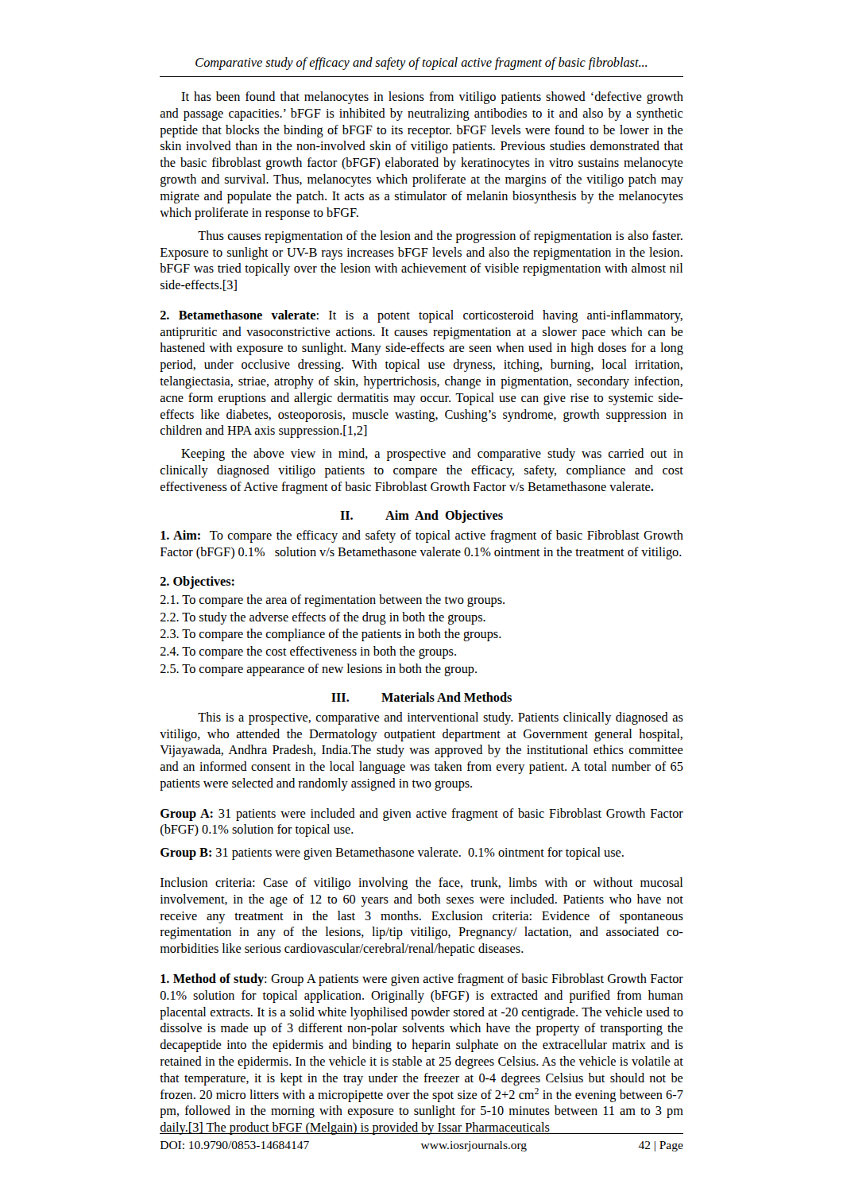Comparative study of efficacy and safety of topical active fragment of basic fibroblast...
It has been found that melanocytes in lesions from vitiligo patients showed ‘defective growth and passage capacities.’ bFGF is inhibited by neutralizing antibodies to it and also by a synthetic peptide that blocks the binding of bFGF to its receptor. bFGF levels were found to be lower in the skin involved than in the non-involved skin of vitiligo patients. Previous studies demonstrated that the basic fibroblast growth factor (bFGF) elaborated by keratinocytes in vitro sustains melanocyte growth and survival. Thus, melanocytes which proliferate at the margins of the vitiligo patch may migrate and populate the patch. It acts as a stimulator of melanin biosynthesis by the melanocytes which proliferate in response to bFGF.
Thus causes repigmentation of the lesion and the progression of repigmentation is also faster. Exposure to sunlight or UV-B rays increases bFGF levels and also the repigmentation in the lesion. bFGF was tried topically over the lesion with achievement of visible repigmentation with almost nil side-effects.[3]
2. Betamethasone valerate: It is a potent topical corticosteroid having anti-inflammatory, antipruritic and vasoconstrictive actions. It causes repigmentation at a slower pace which can be hastened with exposure to sunlight. Many side-effects are seen when used in high doses for a long period, under occlusive dressing. With topical use dryness, itching, burning, local irritation, telangiectasia, striae, atrophy of skin, hypertrichosis, change in pigmentation, secondary infection, acne form eruptions and allergic dermatitis may occur. Topical use can give rise to systemic side- effects like diabetes, osteoporosis, muscle wasting, Cushing’s syndrome, growth suppression in children and HPA axis suppression.[1,2]
Keeping the above view in mind, a prospective and comparative study was carried out in clinically diagnosed vitiligo patients to compare the efficacy, safety, compliance and cost effectiveness of Active fragment of basic Fibroblast Growth Factor v/s Betamethasone valerate.
II. Aim And Objectives
1. Aim: To compare the efficacy and safety of topical active fragment of basic Fibroblast Growth Factor (bFGF) 0.1% solution v/s Betamethasone valerate 0.1% ointment in the treatment of vitiligo.
2. Objectives:
2.1. To compare the area of regimentation between the two groups.
2.2. To study the adverse effects of the drug in both the groups.
2.3. To compare the compliance of the patients in both the groups.
2.4. To compare the cost effectiveness in both the groups.
2.5. To compare appearance of new lesions in both the group.
III. Materials And Methods
This is a prospective, comparative and interventional study. Patients clinically diagnosed as vitiligo, who attended the Dermatology outpatient department at Government general hospital, Vijayawada, Andhra Pradesh, India.The study was approved by the institutional ethics committee and an informed consent in the local language was taken from every patient. A total number of 65 patients were selected and randomly assigned in two groups.
Group A: 31 patients were included and given active fragment of basic Fibroblast Growth Factor (bFGF) 0.1% solution for topical use.
Group B: 31 patients were given Betamethasone valerate. 0.1% ointment for topical use.
Inclusion criteria: Case of vitiligo involving the face, trunk, limbs with or without mucosal involvement, in the age of 12 to 60 years and both sexes were included. Patients who have not receive any treatment in the last 3 months. Exclusion criteria: Evidence of spontaneous regimentation in any of the lesions, lip/tip vitiligo, Pregnancy/ lactation, and associated co-morbidities like serious cardiovascular/cerebral/renal/hepatic diseases.
1. Method of study: Group A patients were given active fragment of basic Fibroblast Growth Factor 0.1% solution for topical application. Originally (bFGF) is extracted and purified from human placental extracts. It is a solid white lyophilised powder stored at -20 centigrade. The vehicle used to dissolve is made up of 3 different non-polar solvents which have the property of transporting the decapeptide into the epidermis and binding to heparin sulphate on the extracellular matrix and is retained in the epidermis. In the vehicle it is stable at 25 degrees Celsius. As the vehicle is volatile at that temperature, it is kept in the tray under the freezer at 0-4 degrees Celsius but should not be frozen. 20 micro litters with a micropipette over the spot size of 2+2 cm2 in the evening between 6-7 pm, followed in the morning with exposure to sunlight for 5-10 minutes between 11 am to 3 pm daily.[3] The product bFGF (Melgain) is provided by Issar Pharmaceuticals
DOI: 10.9790/0853-14684147
www.iosrjournals.org
42 | Page